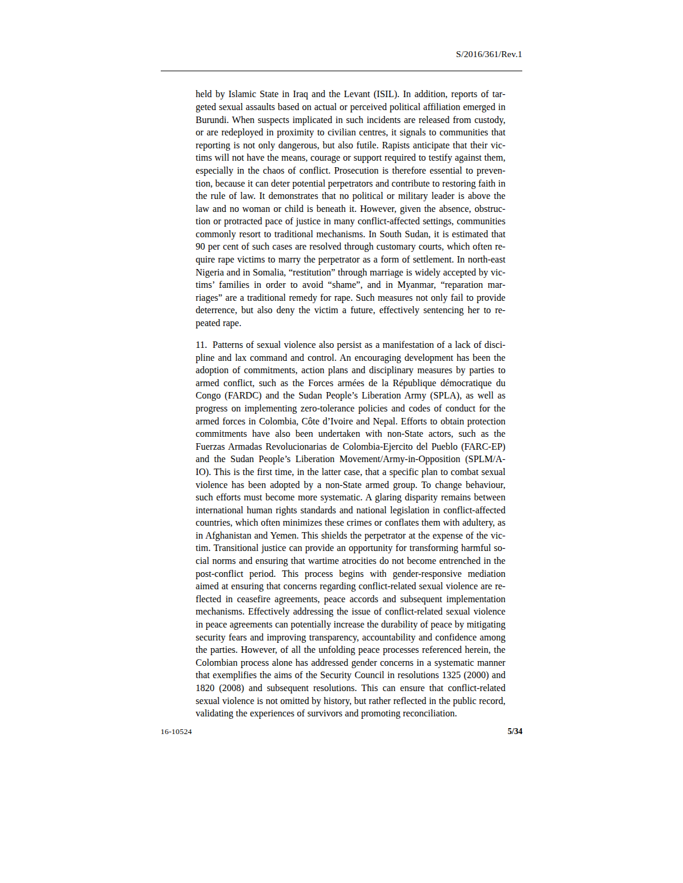S/2016/361/Rev.1
held by Islamic State in Iraq and the Levant (ISIL). In addition, reports of targeted sexual assaults based on actual or perceived political affiliation emerged in Burundi. When suspects implicated in such incidents are released from custody, or are redeployed in proximity to civilian centres, it signals to communities that reporting is not only dangerous, but also futile. Rapists anticipate that their victims will not have the means, courage or support required to testify against them, especially in the chaos of conflict. Prosecution is therefore essential to prevention, because it can deter potential perpetrators and contribute to restoring faith in the rule of law. It demonstrates that no political or military leader is above the law and no woman or child is beneath it. However, given the absence, obstruction or protracted pace of justice in many conflict-affected settings, communities commonly resort to traditional mechanisms. In South Sudan, it is estimated that 90 per cent of such cases are resolved through customary courts, which often require rape victims to marry the perpetrator as a form of settlement. In north-east Nigeria and in Somalia, “restitution” through marriage is widely accepted by victims’ families in order to avoid “shame”, and in Myanmar, “reparation marriages” are a traditional remedy for rape. Such measures not only fail to provide deterrence, but also deny the victim a future, effectively sentencing her to repeated rape.
11. Patterns of sexual violence also persist as a manifestation of a lack of discipline and lax command and control. An encouraging development has been the adoption of commitments, action plans and disciplinary measures by parties to armed conflict, such as the Forces armées de la République démocratique du Congo (FARDC) and the Sudan People’s Liberation Army (SPLA), as well as progress on implementing zero-tolerance policies and codes of conduct for the armed forces in Colombia, Côte d’Ivoire and Nepal. Efforts to obtain protection commitments have also been undertaken with non-State actors, such as the Fuerzas Armadas Revolucionarias de Colombia-Ejercito del Pueblo (FARC-EP) and the Sudan People’s Liberation Movement/Army-in-Opposition (SPLM/A-IO). This is the first time, in the latter case, that a specific plan to combat sexual violence has been adopted by a non-State armed group. To change behaviour, such efforts must become more systematic. A glaring disparity remains between international human rights standards and national legislation in conflict-affected countries, which often minimizes these crimes or conflates them with adultery, as in Afghanistan and Yemen. This shields the perpetrator at the expense of the victim. Transitional justice can provide an opportunity for transforming harmful social norms and ensuring that wartime atrocities do not become entrenched in the post-conflict period. This process begins with gender-responsive mediation aimed at ensuring that concerns regarding conflict-related sexual violence are reflected in ceasefire agreements, peace accords and subsequent implementation mechanisms. Effectively addressing the issue of conflict-related sexual violence in peace agreements can potentially increase the durability of peace by mitigating security fears and improving transparency, accountability and confidence among the parties. However, of all the unfolding peace processes referenced herein, the Colombian process alone has addressed gender concerns in a systematic manner that exemplifies the aims of the Security Council in resolutions 1325 (2000) and 1820 (2008) and subsequent resolutions. This can ensure that conflict-related sexual violence is not omitted by history, but rather reflected in the public record, validating the experiences of survivors and promoting reconciliation.
16-10524 5/34